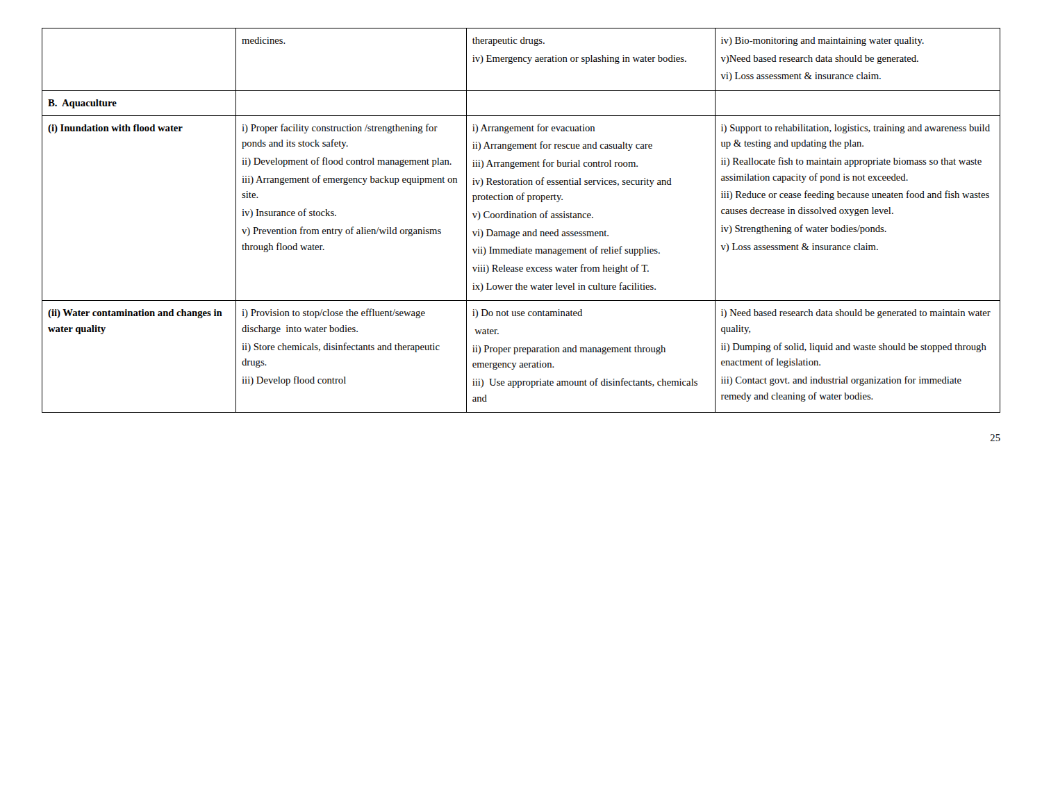| | medicines. | therapeutic drugs. iv) Emergency aeration or splashing in water bodies. | iv) Bio-monitoring and maintaining water quality. v)Need based research data should be generated. vi) Loss assessment & insurance claim. |
| B. Aquaculture | | | |
| (i) Inundation with flood water | i) Proper facility construction /strengthening for ponds and its stock safety. ii) Development of flood control management plan. iii) Arrangement of emergency backup equipment on site. iv) Insurance of stocks. v) Prevention from entry of alien/wild organisms through flood water. | i) Arrangement for evacuation ii) Arrangement for rescue and casualty care iii) Arrangement for burial control room. iv) Restoration of essential services, security and protection of property. v) Coordination of assistance. vi) Damage and need assessment. vii) Immediate management of relief supplies. viii) Release excess water from height of T. ix) Lower the water level in culture facilities. | i) Support to rehabilitation, logistics, training and awareness build up & testing and updating the plan. ii) Reallocate fish to maintain appropriate biomass so that waste assimilation capacity of pond is not exceeded. iii) Reduce or cease feeding because uneaten food and fish wastes causes decrease in dissolved oxygen level. iv) Strengthening of water bodies/ponds. v) Loss assessment & insurance claim. |
| (ii) Water contamination and changes in water quality | i) Provision to stop/close the effluent/sewage discharge into water bodies. ii) Store chemicals, disinfectants and therapeutic drugs. iii) Develop flood control | i) Do not use contaminated water. ii) Proper preparation and management through emergency aeration. iii) Use appropriate amount of disinfectants, chemicals and | i) Need based research data should be generated to maintain water quality, ii) Dumping of solid, liquid and waste should be stopped through enactment of legislation. iii) Contact govt. and industrial organization for immediate remedy and cleaning of water bodies. |
25